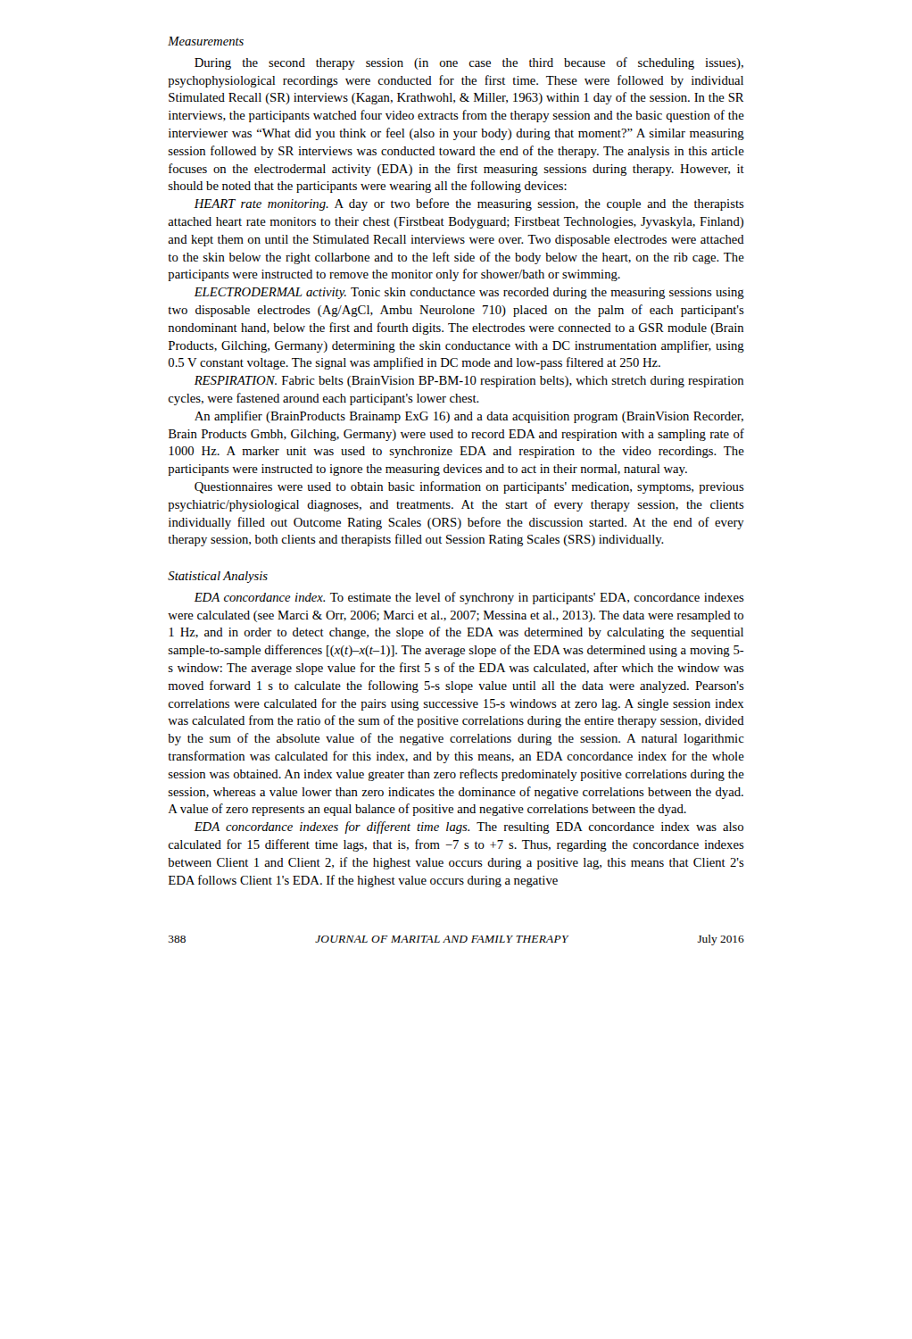Measurements
During the second therapy session (in one case the third because of scheduling issues), psychophysiological recordings were conducted for the first time. These were followed by individual Stimulated Recall (SR) interviews (Kagan, Krathwohl, & Miller, 1963) within 1 day of the session. In the SR interviews, the participants watched four video extracts from the therapy session and the basic question of the interviewer was “What did you think or feel (also in your body) during that moment?” A similar measuring session followed by SR interviews was conducted toward the end of the therapy. The analysis in this article focuses on the electrodermal activity (EDA) in the first measuring sessions during therapy. However, it should be noted that the participants were wearing all the following devices:
HEART rate monitoring. A day or two before the measuring session, the couple and the therapists attached heart rate monitors to their chest (Firstbeat Bodyguard; Firstbeat Technologies, Jyvaskyla, Finland) and kept them on until the Stimulated Recall interviews were over. Two disposable electrodes were attached to the skin below the right collarbone and to the left side of the body below the heart, on the rib cage. The participants were instructed to remove the monitor only for shower/bath or swimming.
ELECTRODERMAL activity. Tonic skin conductance was recorded during the measuring sessions using two disposable electrodes (Ag/AgCl, Ambu Neurolone 710) placed on the palm of each participant's nondominant hand, below the first and fourth digits. The electrodes were connected to a GSR module (Brain Products, Gilching, Germany) determining the skin conductance with a DC instrumentation amplifier, using 0.5 V constant voltage. The signal was amplified in DC mode and low-pass filtered at 250 Hz.
RESPIRATION. Fabric belts (BrainVision BP-BM-10 respiration belts), which stretch during respiration cycles, were fastened around each participant's lower chest.
An amplifier (BrainProducts Brainamp ExG 16) and a data acquisition program (BrainVision Recorder, Brain Products Gmbh, Gilching, Germany) were used to record EDA and respiration with a sampling rate of 1000 Hz. A marker unit was used to synchronize EDA and respiration to the video recordings. The participants were instructed to ignore the measuring devices and to act in their normal, natural way.
Questionnaires were used to obtain basic information on participants' medication, symptoms, previous psychiatric/physiological diagnoses, and treatments. At the start of every therapy session, the clients individually filled out Outcome Rating Scales (ORS) before the discussion started. At the end of every therapy session, both clients and therapists filled out Session Rating Scales (SRS) individually.
Statistical Analysis
EDA concordance index. To estimate the level of synchrony in participants' EDA, concordance indexes were calculated (see Marci & Orr, 2006; Marci et al., 2007; Messina et al., 2013). The data were resampled to 1 Hz, and in order to detect change, the slope of the EDA was determined by calculating the sequential sample-to-sample differences [(x(t)–x(t–1)]. The average slope of the EDA was determined using a moving 5-s window: The average slope value for the first 5 s of the EDA was calculated, after which the window was moved forward 1 s to calculate the following 5-s slope value until all the data were analyzed. Pearson's correlations were calculated for the pairs using successive 15-s windows at zero lag. A single session index was calculated from the ratio of the sum of the positive correlations during the entire therapy session, divided by the sum of the absolute value of the negative correlations during the session. A natural logarithmic transformation was calculated for this index, and by this means, an EDA concordance index for the whole session was obtained. An index value greater than zero reflects predominately positive correlations during the session, whereas a value lower than zero indicates the dominance of negative correlations between the dyad. A value of zero represents an equal balance of positive and negative correlations between the dyad.
EDA concordance indexes for different time lags. The resulting EDA concordance index was also calculated for 15 different time lags, that is, from −7 s to +7 s. Thus, regarding the concordance indexes between Client 1 and Client 2, if the highest value occurs during a positive lag, this means that Client 2's EDA follows Client 1's EDA. If the highest value occurs during a negative
388 Journal of Marital and Family Therapy July 2016